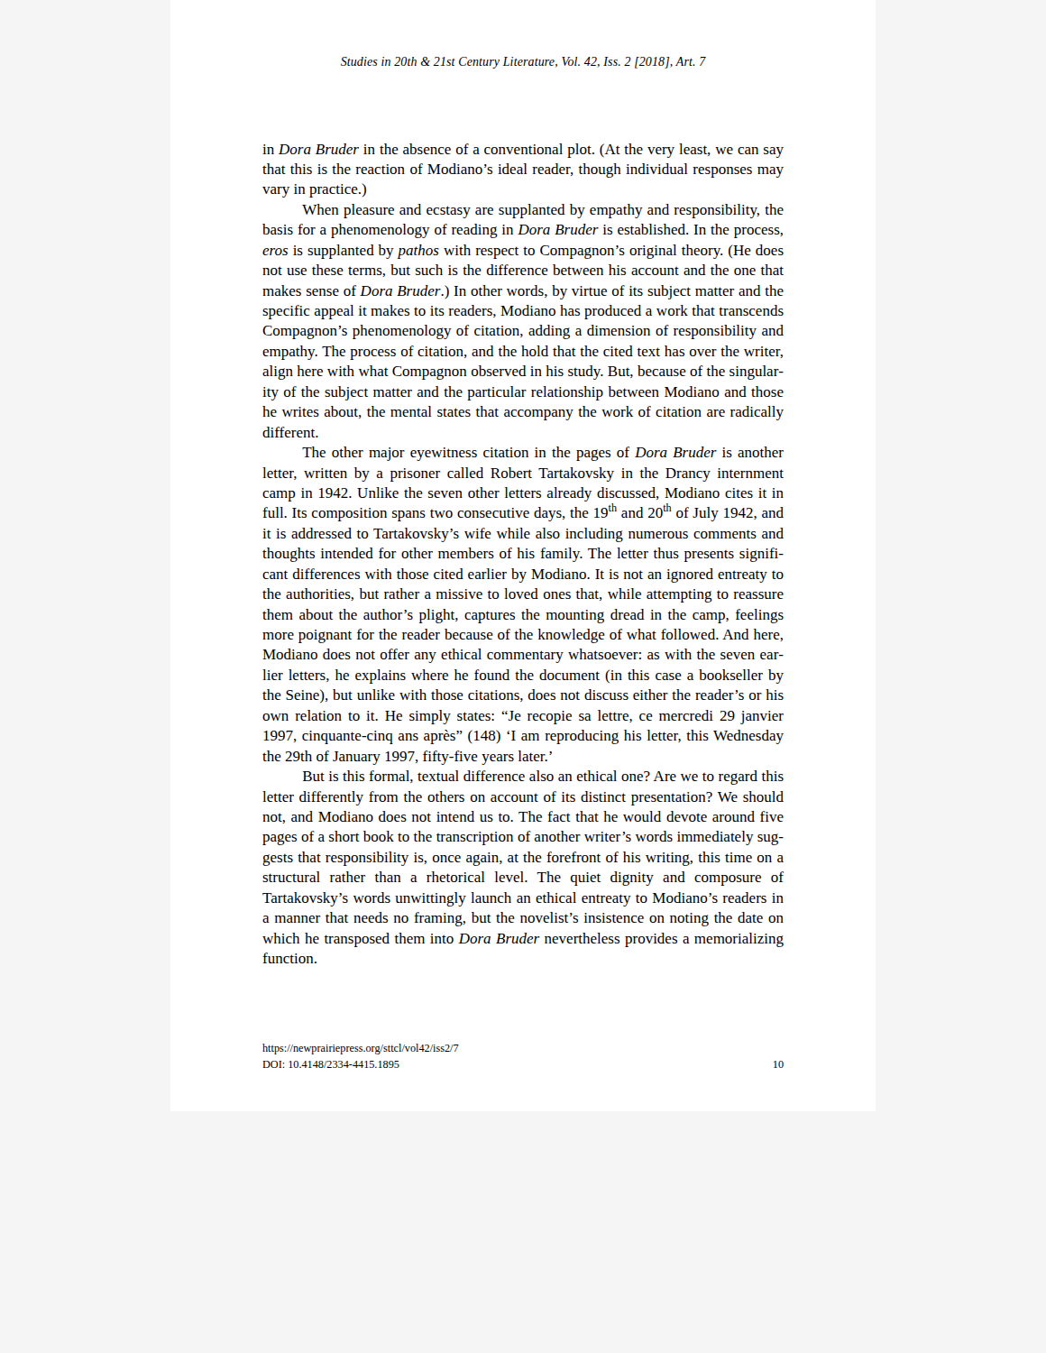Studies in 20th & 21st Century Literature, Vol. 42, Iss. 2 [2018], Art. 7
in Dora Bruder in the absence of a conventional plot. (At the very least, we can say that this is the reaction of Modiano’s ideal reader, though individual responses may vary in practice.)
When pleasure and ecstasy are supplanted by empathy and responsibility, the basis for a phenomenology of reading in Dora Bruder is established. In the process, eros is supplanted by pathos with respect to Compagnon’s original theory. (He does not use these terms, but such is the difference between his account and the one that makes sense of Dora Bruder.) In other words, by virtue of its subject matter and the specific appeal it makes to its readers, Modiano has produced a work that transcends Compagnon’s phenomenology of citation, adding a dimension of responsibility and empathy. The process of citation, and the hold that the cited text has over the writer, align here with what Compagnon observed in his study. But, because of the singularity of the subject matter and the particular relationship between Modiano and those he writes about, the mental states that accompany the work of citation are radically different.
The other major eyewitness citation in the pages of Dora Bruder is another letter, written by a prisoner called Robert Tartakovsky in the Drancy internment camp in 1942. Unlike the seven other letters already discussed, Modiano cites it in full. Its composition spans two consecutive days, the 19th and 20th of July 1942, and it is addressed to Tartakovsky’s wife while also including numerous comments and thoughts intended for other members of his family. The letter thus presents significant differences with those cited earlier by Modiano. It is not an ignored entreaty to the authorities, but rather a missive to loved ones that, while attempting to reassure them about the author’s plight, captures the mounting dread in the camp, feelings more poignant for the reader because of the knowledge of what followed. And here, Modiano does not offer any ethical commentary whatsoever: as with the seven earlier letters, he explains where he found the document (in this case a bookseller by the Seine), but unlike with those citations, does not discuss either the reader’s or his own relation to it. He simply states: “Je recopie sa lettre, ce mercredi 29 janvier 1997, cinquante-cinq ans après” (148) ‘I am reproducing his letter, this Wednesday the 29th of January 1997, fifty-five years later.’
But is this formal, textual difference also an ethical one? Are we to regard this letter differently from the others on account of its distinct presentation? We should not, and Modiano does not intend us to. The fact that he would devote around five pages of a short book to the transcription of another writer’s words immediately suggests that responsibility is, once again, at the forefront of his writing, this time on a structural rather than a rhetorical level. The quiet dignity and composure of Tartakovsky’s words unwittingly launch an ethical entreaty to Modiano’s readers in a manner that needs no framing, but the novelist’s insistence on noting the date on which he transposed them into Dora Bruder nevertheless provides a memorializing function.
https://newprairiepress.org/sttcl/vol42/iss2/7
DOI: 10.4148/2334-4415.1895
10